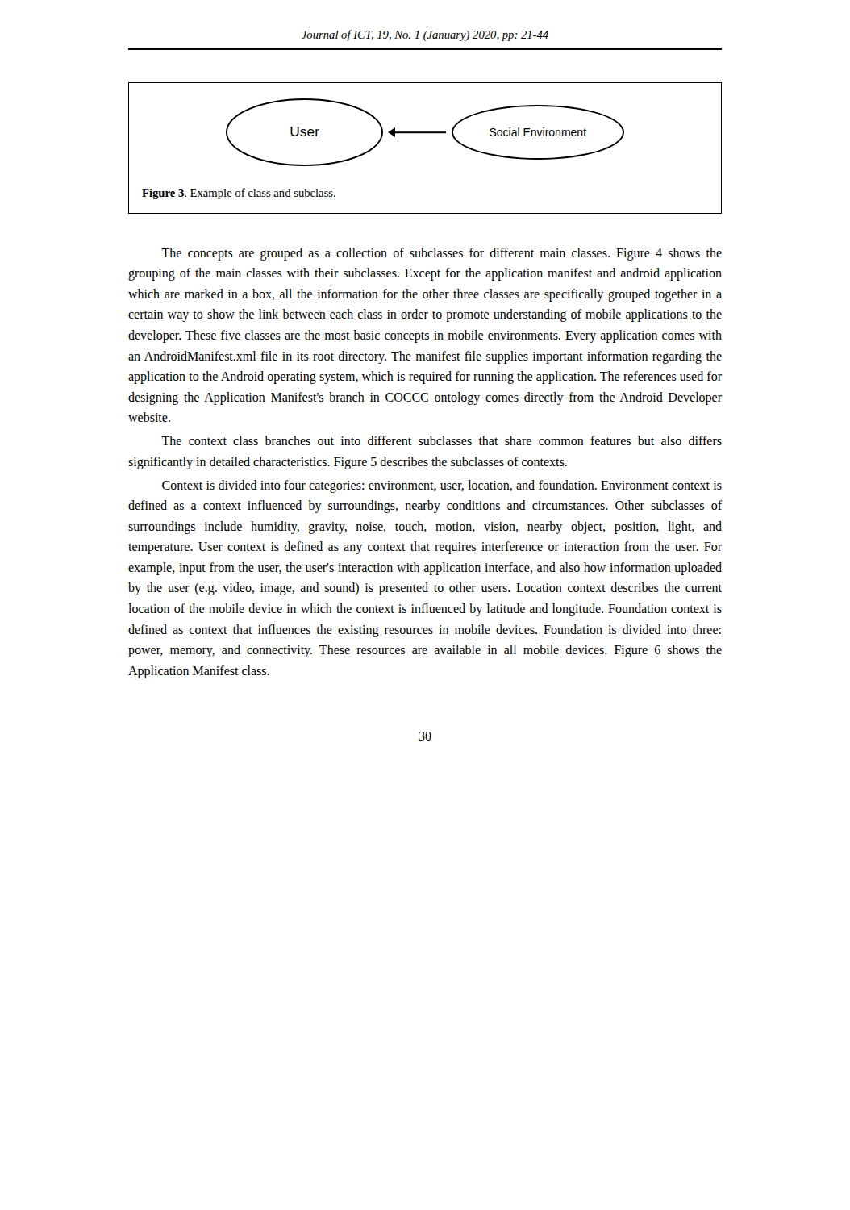Journal of ICT, 19, No. 1 (January) 2020, pp: 21-44
User
Social Environment
Figure 3. Example of class and subclass.
The concepts are grouped as a collection of subclasses for different main classes. Figure 4 shows the grouping of the main classes with their subclasses. Except for the application manifest and android application which are marked in a box, all the information for the other three classes are specifically grouped together in a certain way to show the link between each class in order to promote understanding of mobile applications to the developer. These five classes are the most basic concepts in mobile environments. Every application comes with an AndroidManifest.xml file in its root directory. The manifest file supplies important information regarding the application to the Android operating system, which is required for running the application. The references used for designing the Application Manifest's branch in COCCC ontology comes directly from the Android Developer website.
The context class branches out into different subclasses that share common features but also differs significantly in detailed characteristics. Figure 5 describes the subclasses of contexts.
Context is divided into four categories: environment, user, location, and foundation. Environment context is defined as a context influenced by surroundings, nearby conditions and circumstances. Other subclasses of surroundings include humidity, gravity, noise, touch, motion, vision, nearby object, position, light, and temperature. User context is defined as any context that requires interference or interaction from the user. For example, input from the user, the user's interaction with application interface, and also how information uploaded by the user (e.g. video, image, and sound) is presented to other users. Location context describes the current location of the mobile device in which the context is influenced by latitude and longitude. Foundation context is defined as context that influences the existing resources in mobile devices. Foundation is divided into three: power, memory, and connectivity. These resources are available in all mobile devices. Figure 6 shows the Application Manifest class.
30